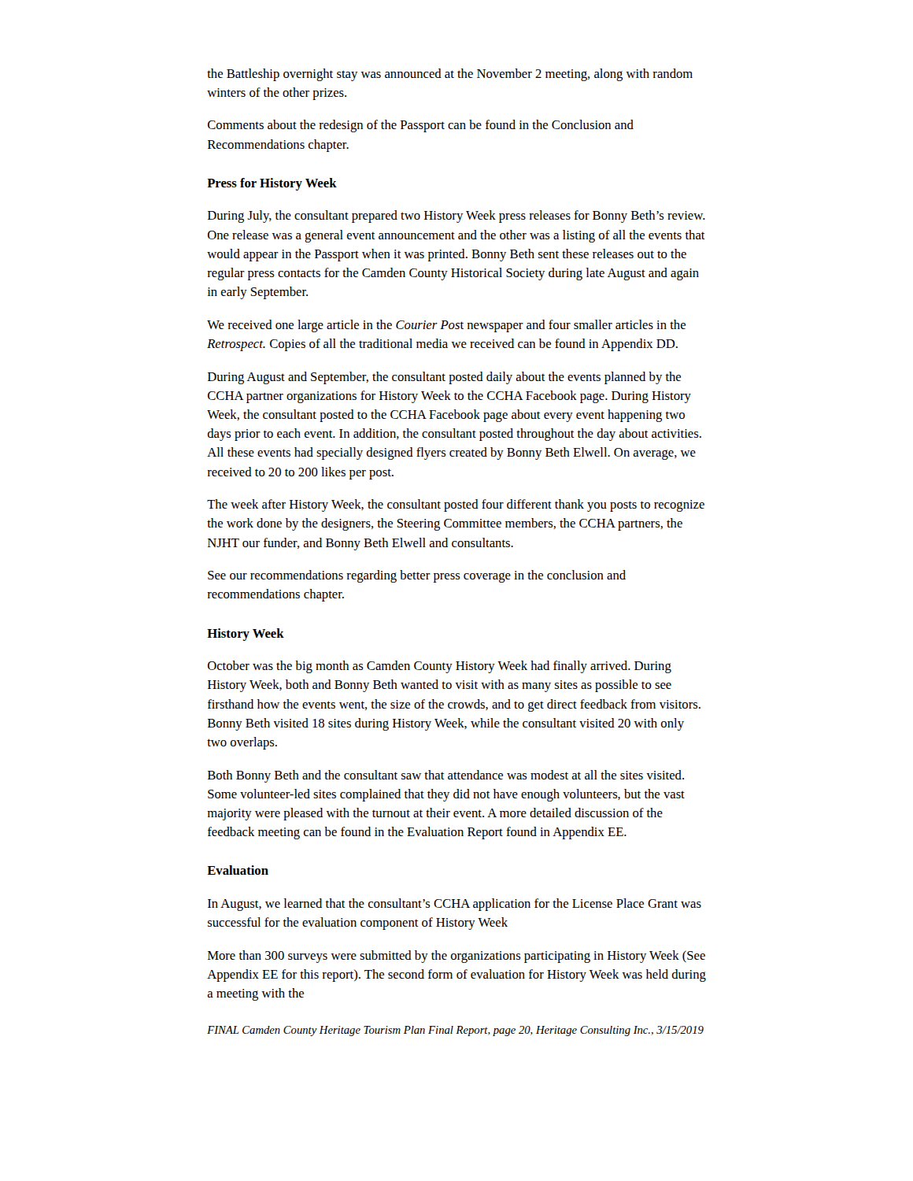the Battleship overnight stay was announced at the November 2 meeting, along with random winters of the other prizes.
Comments about the redesign of the Passport can be found in the Conclusion and Recommendations chapter.
Press for History Week
During July, the consultant prepared two History Week press releases for Bonny Beth’s review. One release was a general event announcement and the other was a listing of all the events that would appear in the Passport when it was printed. Bonny Beth sent these releases out to the regular press contacts for the Camden County Historical Society during late August and again in early September.
We received one large article in the Courier Post newspaper and four smaller articles in the Retrospect. Copies of all the traditional media we received can be found in Appendix DD.
During August and September, the consultant posted daily about the events planned by the CCHA partner organizations for History Week to the CCHA Facebook page. During History Week, the consultant posted to the CCHA Facebook page about every event happening two days prior to each event. In addition, the consultant posted throughout the day about activities. All these events had specially designed flyers created by Bonny Beth Elwell. On average, we received to 20 to 200 likes per post.
The week after History Week, the consultant posted four different thank you posts to recognize the work done by the designers, the Steering Committee members, the CCHA partners, the NJHT our funder, and Bonny Beth Elwell and consultants.
See our recommendations regarding better press coverage in the conclusion and recommendations chapter.
History Week
October was the big month as Camden County History Week had finally arrived. During History Week, both and Bonny Beth wanted to visit with as many sites as possible to see firsthand how the events went, the size of the crowds, and to get direct feedback from visitors. Bonny Beth visited 18 sites during History Week, while the consultant visited 20 with only two overlaps.
Both Bonny Beth and the consultant saw that attendance was modest at all the sites visited. Some volunteer-led sites complained that they did not have enough volunteers, but the vast majority were pleased with the turnout at their event. A more detailed discussion of the feedback meeting can be found in the Evaluation Report found in Appendix EE.
Evaluation
In August, we learned that the consultant’s CCHA application for the License Place Grant was successful for the evaluation component of History Week
More than 300 surveys were submitted by the organizations participating in History Week (See Appendix EE for this report). The second form of evaluation for History Week was held during a meeting with the
FINAL Camden County Heritage Tourism Plan Final Report, page 20, Heritage Consulting Inc., 3/15/2019